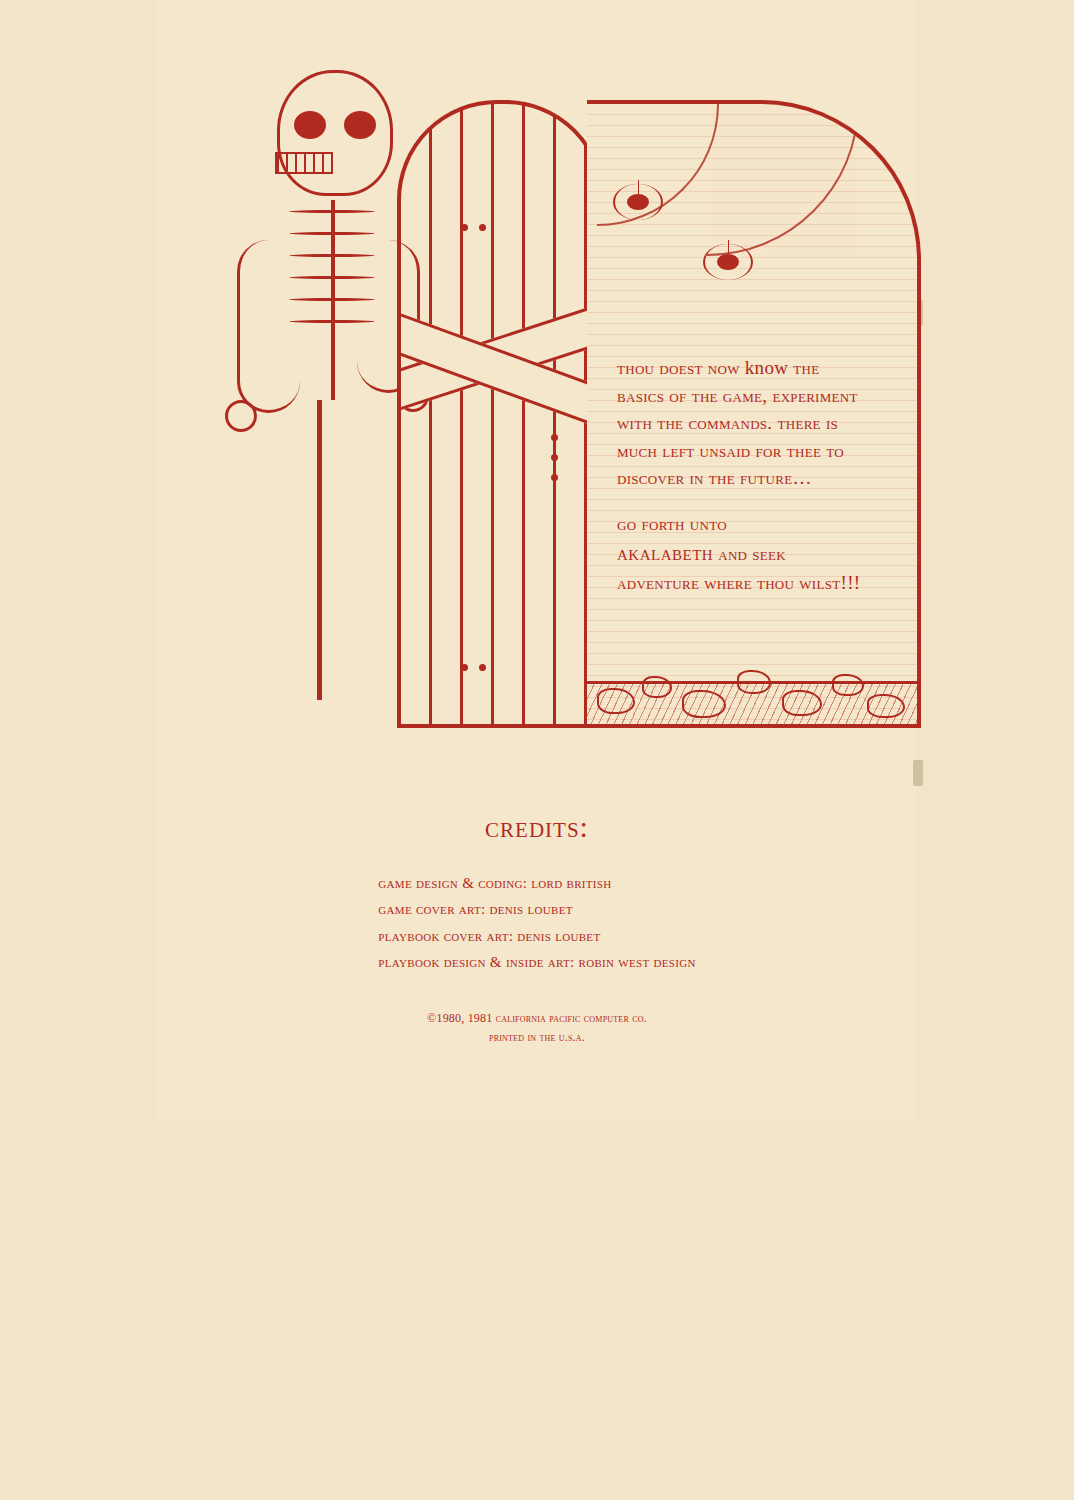thou doest now know the basics of the game, experiment with the commands. there is much left unsaid for thee to discover in the future…
Go forth unto
akalabeth and seek adventure where thou wilst!!!
Credits:
Game Design & Coding: Lord British
Game Cover Art: Denis Loubet
Playbook Cover Art: Denis Loubet
Playbook Design & Inside Art: Robin West Design
©1980, 1981 California Pacific Computer Co.
printed in the U.S.A.